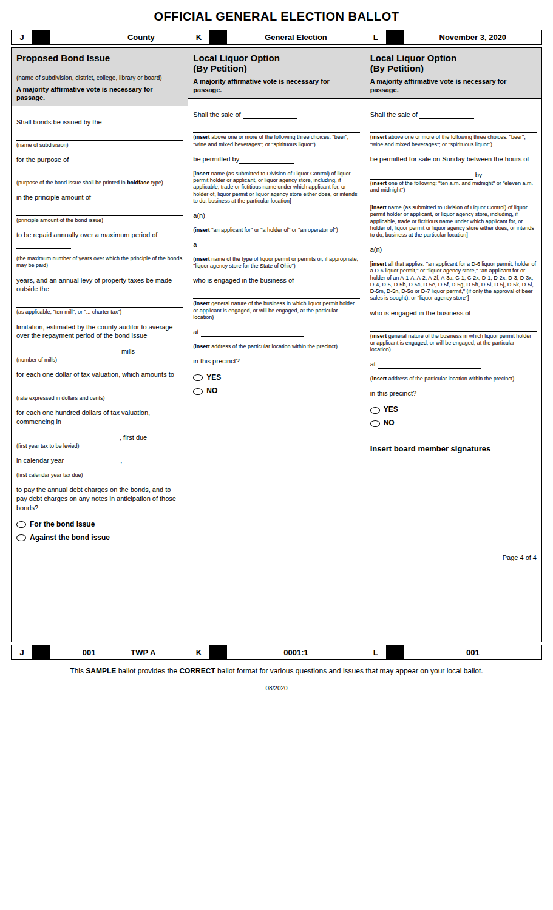OFFICIAL GENERAL ELECTION BALLOT
| J | | __________County | K | | General Election | L | | November 3, 2020 |
| Proposed Bond Issue (name of subdivision, district, college, library or board) A majority affirmative vote is necessary for passage. Shall bonds be issued by the (name of subdivision) for the purpose of (purpose of the bond issue shall be printed in boldface type) in the principle amount of (principle amount of the bond issue) to be repaid annually over a maximum period of (the maximum number of years over which the principle of the bonds may be paid) years, and an annual levy of property taxes be made outside the (as applicable, "ten-mill", or "... charter tax") limitation, estimated by the county auditor to average over the repayment period of the bond issue mills (number of mills) for each one dollar of tax valuation, which amounts to (rate expressed in dollars and cents) for each one hundred dollars of tax valuation, commencing in , first due (first year tax to be levied) in calendar year , (first calendar year tax due) to pay the annual debt charges on the bonds, and to pay debt charges on any notes in anticipation of those bonds? For the bond issue Against the bond issue | Local Liquor Option (By Petition) A majority affirmative vote is necessary for passage. Shall the sale of ( insert above one or more of the following three choices: "beer"; "wine and mixed beverages"; or "spirituous liquor") be permitted by [ insert name (as submitted to Division of Liquor Control) of liquor permit holder or applicant, or liquor agency store, including, if applicable, trade or fictitious name under which applicant for, or holder of, liquor permit or liquor agency store either does, or intends to do, business at the particular location] a(n) ( insert "an applicant for" or "a holder of" or "an operator of") a ( insert name of the type of liquor permit or permits or, if appropriate, "liquor agency store for the State of Ohio") who is engaged in the business of ( insert general nature of the business in which liquor permit holder or applicant is engaged, or will be engaged, at the particular location) at ( insert address of the particular location within the precinct) in this precinct? YES NO | Local Liquor Option (By Petition) A majority affirmative vote is necessary for passage. Shall the sale of ( insert above one or more of the following three choices: "beer"; "wine and mixed beverages"; or "spirituous liquor") be permitted for sale on Sunday between the hours of by ( insert one of the following: "ten a.m. and midnight" or "eleven a.m. and midnight") [ insert name (as submitted to Division of Liquor Control) of liquor permit holder or applicant, or liquor agency store, including, if applicable, trade or fictitious name under which applicant for, or holder of, liquor permit or liquor agency store either does, or intends to do, business at the particular location] a(n) [ insert all that applies: "an applicant for a D-6 liquor permit, holder of a D-6 liquor permit," or "liquor agency store," "an applicant for or holder of an A-1-A, A-2, A-2f, A-3a, C-1, C-2x, D-1, D-2x, D-3, D-3x, D-4, D-5, D-5b, D-5c, D-5e, D-5f, D-5g, D-5h, D-5i, D-5j, D-5k, D-5l, D-5m, D-5n, D-5o or D-7 liquor permit," (if only the approval of beer sales is sought), or "liquor agency store"] who is engaged in the business of ( insert general nature of the business in which liquor permit holder or applicant is engaged, or will be engaged, at the particular location) at ( insert address of the particular location within the precinct) in this precinct? YES NO Insert board member signatures Page 4 of 4 |
| J | | 001 _______ TWP A | K | | 0001:1 | L | | 001 |
This SAMPLE ballot provides the CORRECT ballot format for various questions and issues that may appear on your local ballot.
08/2020